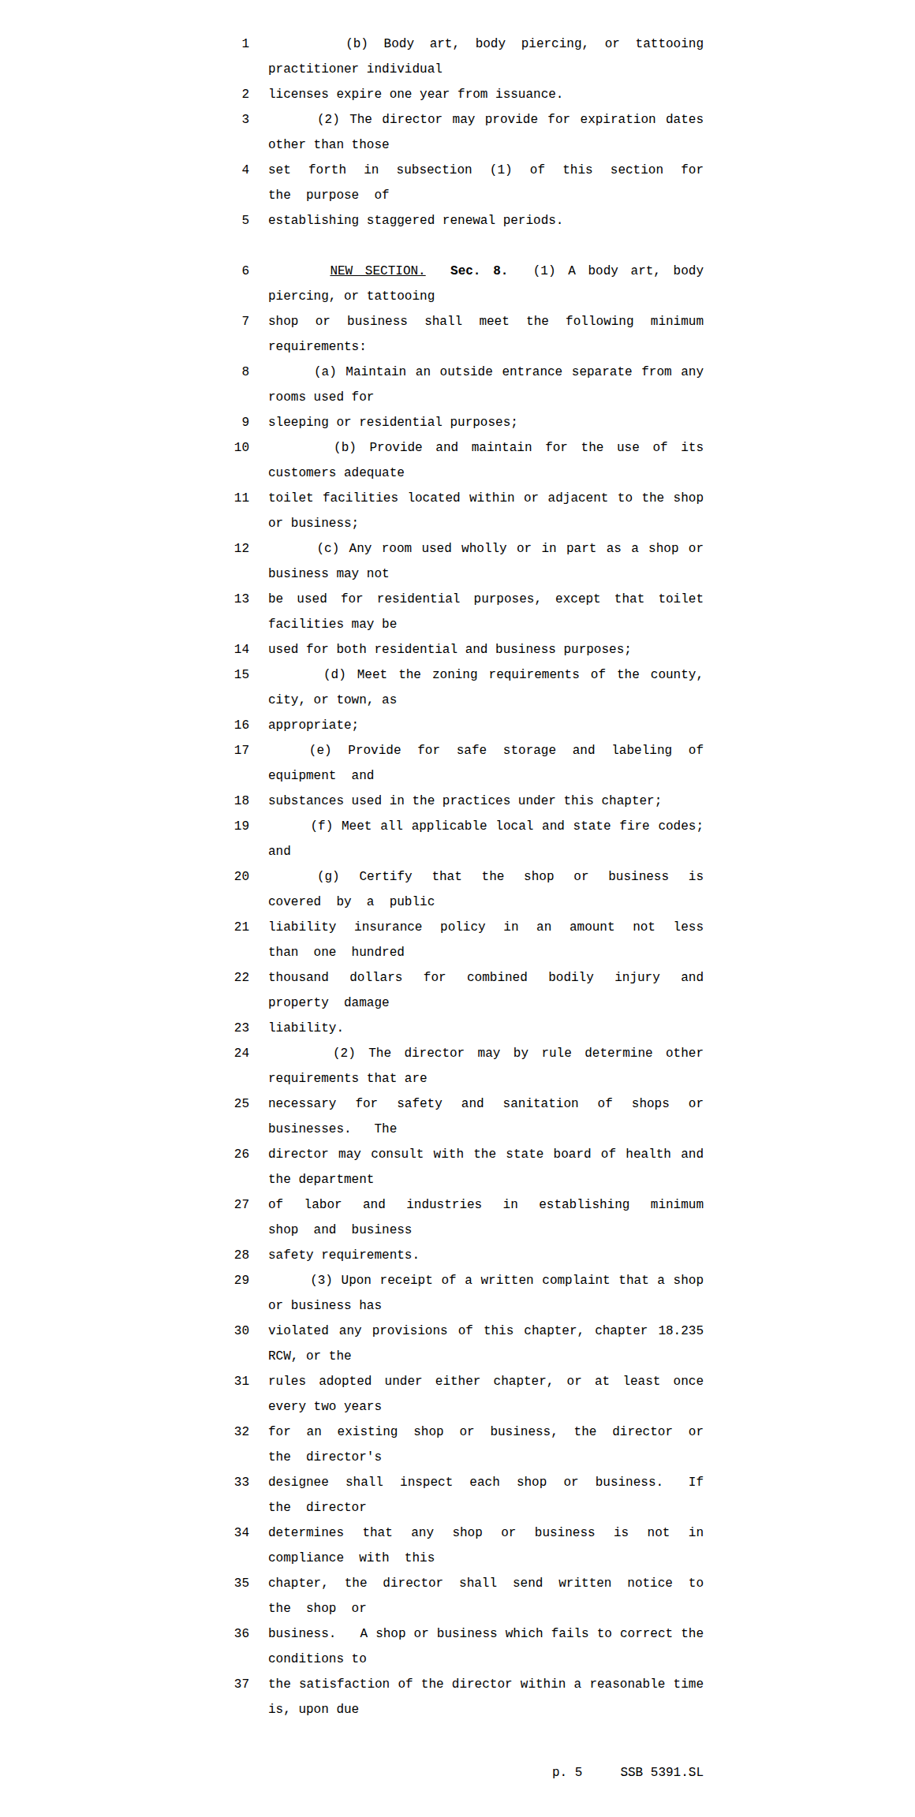1 (b) Body art, body piercing, or tattooing practitioner individual
2 licenses expire one year from issuance.
3 (2) The director may provide for expiration dates other than those
4 set forth in subsection (1) of this section for the purpose of
5 establishing staggered renewal periods.
6 NEW SECTION. Sec. 8. (1) A body art, body piercing, or tattooing
7 shop or business shall meet the following minimum requirements:
8 (a) Maintain an outside entrance separate from any rooms used for
9 sleeping or residential purposes;
10 (b) Provide and maintain for the use of its customers adequate
11 toilet facilities located within or adjacent to the shop or business;
12 (c) Any room used wholly or in part as a shop or business may not
13 be used for residential purposes, except that toilet facilities may be
14 used for both residential and business purposes;
15 (d) Meet the zoning requirements of the county, city, or town, as
16 appropriate;
17 (e) Provide for safe storage and labeling of equipment and
18 substances used in the practices under this chapter;
19 (f) Meet all applicable local and state fire codes; and
20 (g) Certify that the shop or business is covered by a public
21 liability insurance policy in an amount not less than one hundred
22 thousand dollars for combined bodily injury and property damage
23 liability.
24 (2) The director may by rule determine other requirements that are
25 necessary for safety and sanitation of shops or businesses. The
26 director may consult with the state board of health and the department
27 of labor and industries in establishing minimum shop and business
28 safety requirements.
29 (3) Upon receipt of a written complaint that a shop or business has
30 violated any provisions of this chapter, chapter 18.235 RCW, or the
31 rules adopted under either chapter, or at least once every two years
32 for an existing shop or business, the director or the director's
33 designee shall inspect each shop or business. If the director
34 determines that any shop or business is not in compliance with this
35 chapter, the director shall send written notice to the shop or
36 business. A shop or business which fails to correct the conditions to
37 the satisfaction of the director within a reasonable time is, upon due
p. 5 SSB 5391.SL